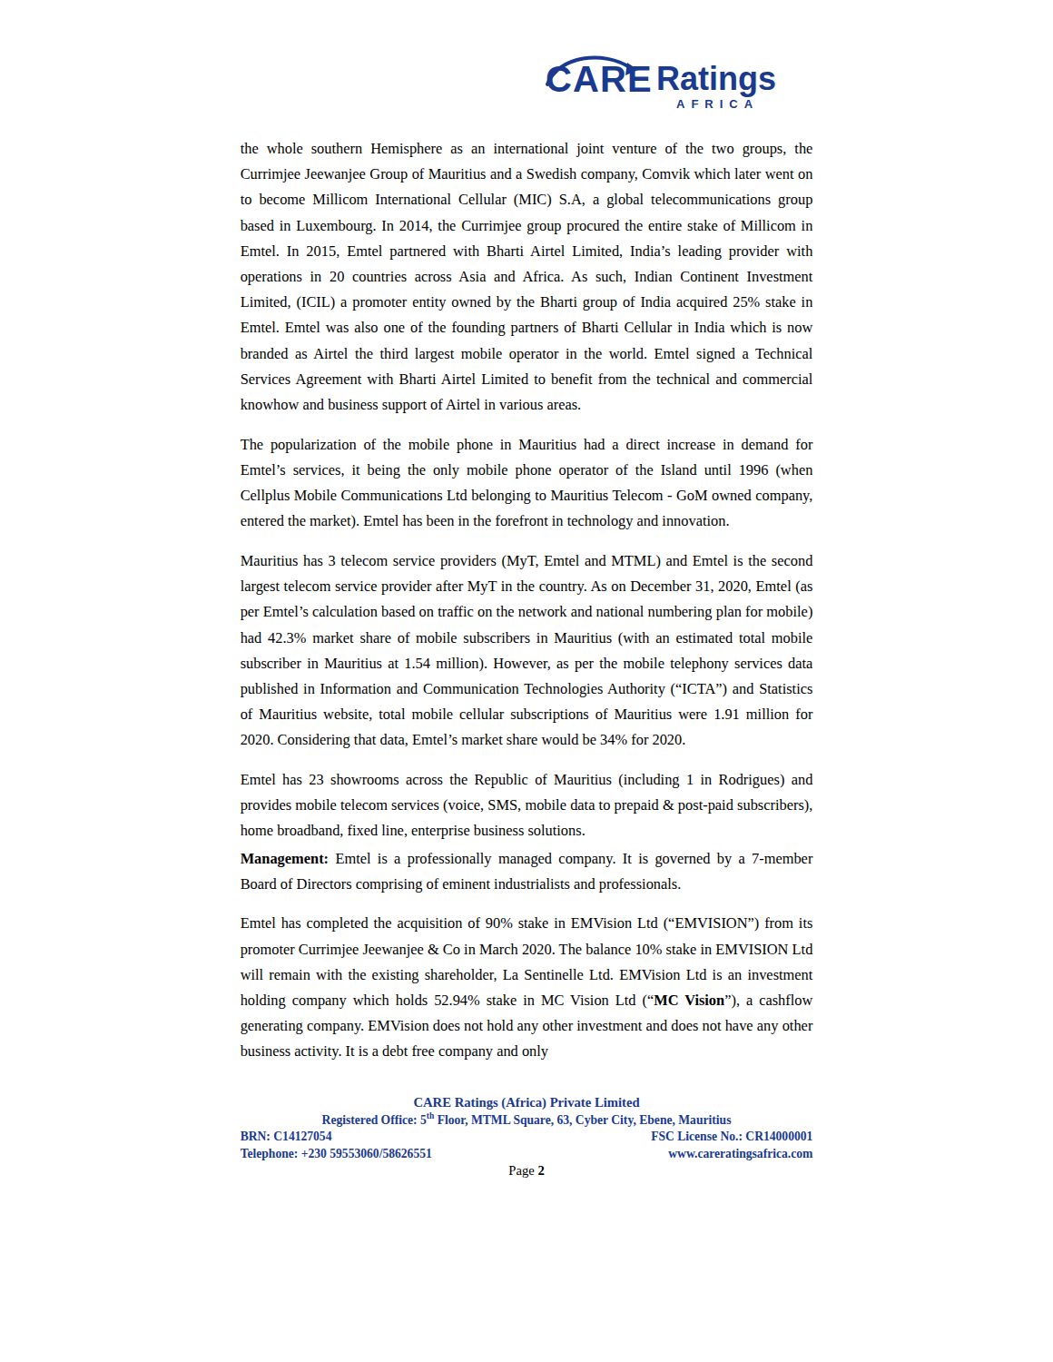C A R E Ratings AFRICA
the whole southern Hemisphere as an international joint venture of the two groups, the Currimjee Jeewanjee Group of Mauritius and a Swedish company, Comvik which later went on to become Millicom International Cellular (MIC) S.A, a global telecommunications group based in Luxembourg. In 2014, the Currimjee group procured the entire stake of Millicom in Emtel. In 2015, Emtel partnered with Bharti Airtel Limited, India’s leading provider with operations in 20 countries across Asia and Africa. As such, Indian Continent Investment Limited, (ICIL) a promoter entity owned by the Bharti group of India acquired 25% stake in Emtel. Emtel was also one of the founding partners of Bharti Cellular in India which is now branded as Airtel the third largest mobile operator in the world. Emtel signed a Technical Services Agreement with Bharti Airtel Limited to benefit from the technical and commercial knowhow and business support of Airtel in various areas.
The popularization of the mobile phone in Mauritius had a direct increase in demand for Emtel’s services, it being the only mobile phone operator of the Island until 1996 (when Cellplus Mobile Communications Ltd belonging to Mauritius Telecom - GoM owned company, entered the market). Emtel has been in the forefront in technology and innovation.
Mauritius has 3 telecom service providers (MyT, Emtel and MTML) and Emtel is the second largest telecom service provider after MyT in the country. As on December 31, 2020, Emtel (as per Emtel’s calculation based on traffic on the network and national numbering plan for mobile) had 42.3% market share of mobile subscribers in Mauritius (with an estimated total mobile subscriber in Mauritius at 1.54 million). However, as per the mobile telephony services data published in Information and Communication Technologies Authority (“ICTA”) and Statistics of Mauritius website, total mobile cellular subscriptions of Mauritius were 1.91 million for 2020. Considering that data, Emtel’s market share would be 34% for 2020.
Emtel has 23 showrooms across the Republic of Mauritius (including 1 in Rodrigues) and provides mobile telecom services (voice, SMS, mobile data to prepaid & post-paid subscribers), home broadband, fixed line, enterprise business solutions.
Management: Emtel is a professionally managed company. It is governed by a 7-member Board of Directors comprising of eminent industrialists and professionals.
Emtel has completed the acquisition of 90% stake in EMVision Ltd (“EMVISION”) from its promoter Currimjee Jeewanjee & Co in March 2020. The balance 10% stake in EMVISION Ltd will remain with the existing shareholder, La Sentinelle Ltd. EMVision Ltd is an investment holding company which holds 52.94% stake in MC Vision Ltd (“MC Vision”), a cashflow generating company. EMVision does not hold any other investment and does not have any other business activity. It is a debt free company and only
CARE Ratings (Africa) Private Limited
Registered Office: 5th Floor, MTML Square, 63, Cyber City, Ebene, Mauritius
BRN: C14127054
FSC License No.: CR14000001
Telephone: +230 59553060/58626551
www.careratingsafrica.com
Page 2